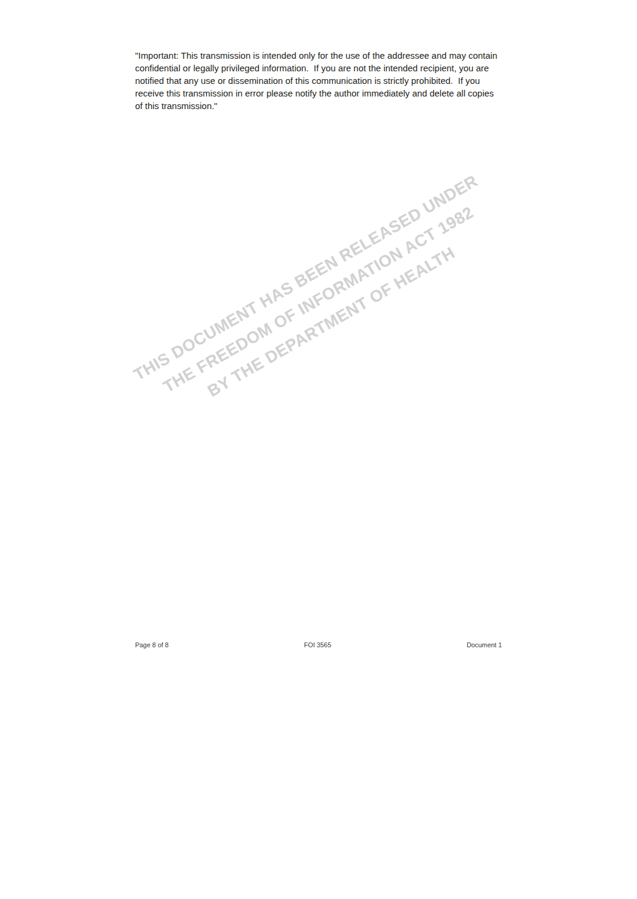"Important: This transmission is intended only for the use of the addressee and may contain confidential or legally privileged information. If you are not the intended recipient, you are notified that any use or dissemination of this communication is strictly prohibited. If you receive this transmission in error please notify the author immediately and delete all copies of this transmission."
THIS DOCUMENT HAS BEEN RELEASED UNDER
THE FREEDOM OF INFORMATION ACT 1982
BY THE DEPARTMENT OF HEALTH
Page 8 of 8 FOI 3565 Document 1